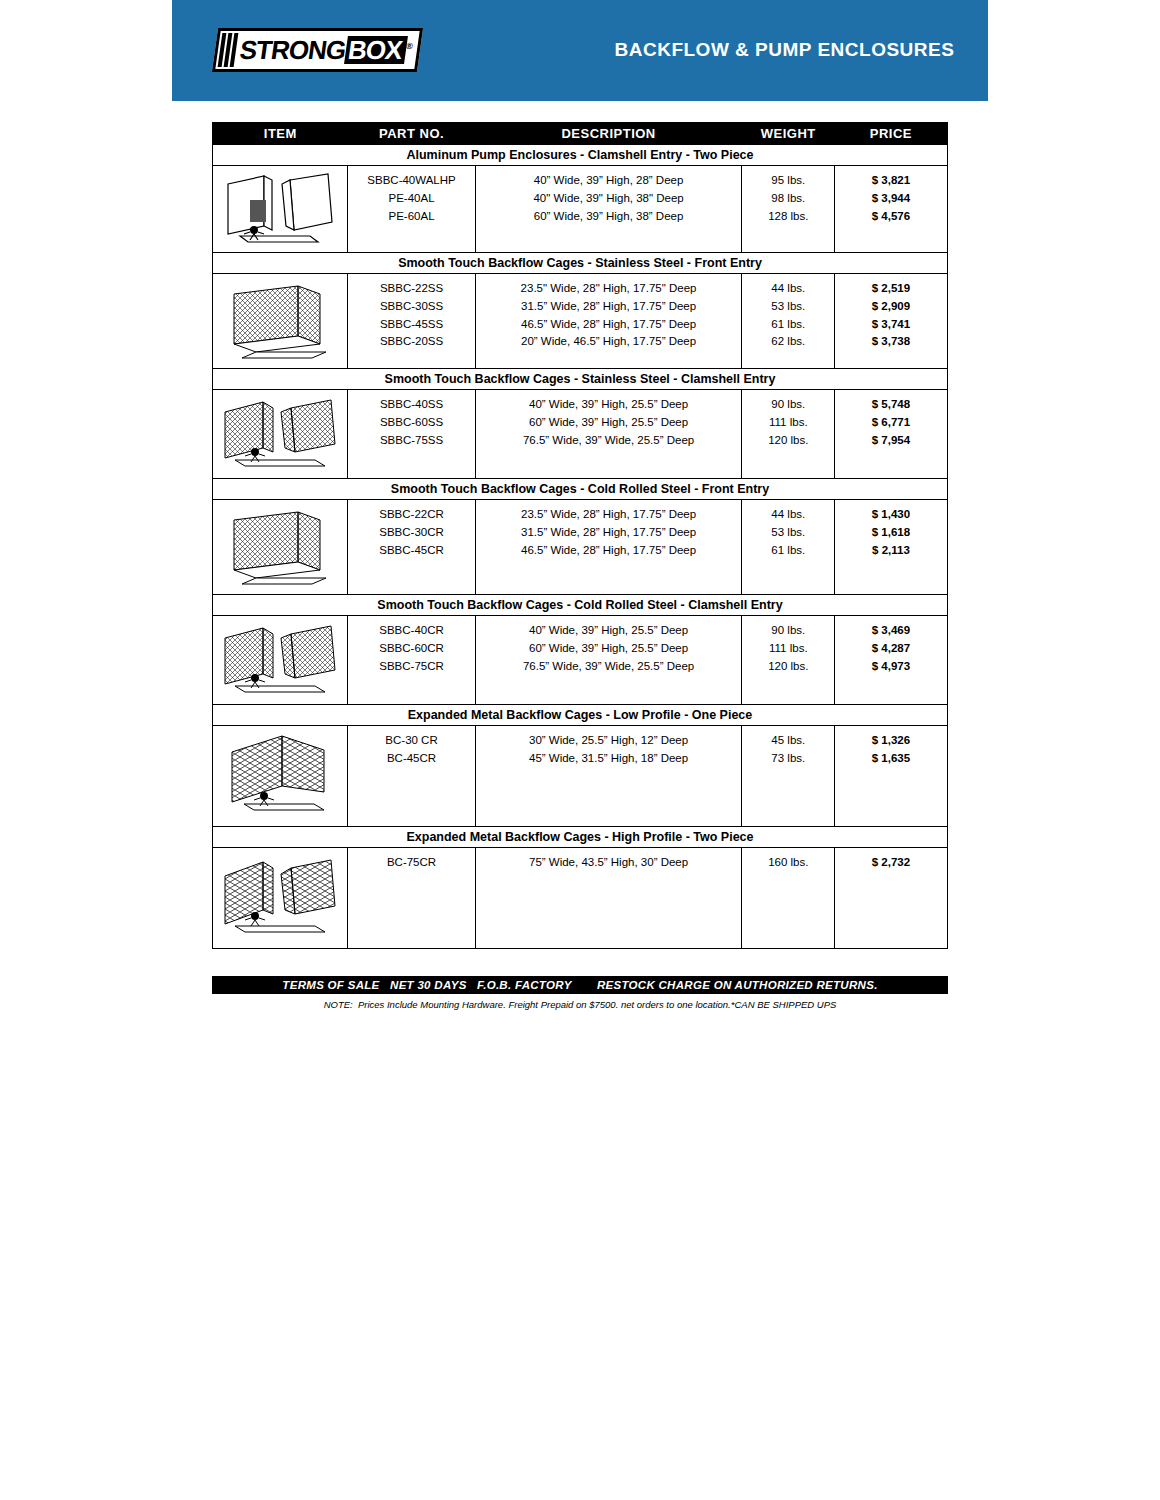STRONG BOX®
BACKFLOW & PUMP ENCLOSURES
| ITEM | PART NO. | DESCRIPTION | WEIGHT | PRICE |
| --- | --- | --- | --- | --- |
| Aluminum Pump Enclosures - Clamshell Entry - Two Piece |
| | SBBC-40WALHP PE-40AL PE-60AL | 40” Wide, 39” High, 28” Deep 40" Wide, 39" High, 38" Deep 60” Wide, 39” High, 38” Deep | 95 lbs. 98 lbs. 128 lbs. | $ 3,821 $ 3,944 $ 4,576 |
| Smooth Touch Backflow Cages - Stainless Steel - Front Entry |
| | SBBC-22SS SBBC-30SS SBBC-45SS SBBC-20SS | 23.5" Wide, 28" High, 17.75" Deep 31.5” Wide, 28” High, 17.75” Deep 46.5” Wide, 28” High, 17.75” Deep 20” Wide, 46.5” High, 17.75” Deep | 44 lbs. 53 lbs. 61 lbs. 62 lbs. | $ 2,519 $ 2,909 $ 3,741 $ 3,738 |
| Smooth Touch Backflow Cages - Stainless Steel - Clamshell Entry |
| | SBBC-40SS SBBC-60SS SBBC-75SS | 40” Wide, 39” High, 25.5” Deep 60” Wide, 39” High, 25.5” Deep 76.5” Wide, 39” Wide, 25.5” Deep | 90 lbs. 111 lbs. 120 lbs. | $ 5,748 $ 6,771 $ 7,954 |
| Smooth Touch Backflow Cages - Cold Rolled Steel - Front Entry |
| | SBBC-22CR SBBC-30CR SBBC-45CR | 23.5” Wide, 28” High, 17.75” Deep 31.5” Wide, 28” High, 17.75” Deep 46.5” Wide, 28” High, 17.75” Deep | 44 lbs. 53 lbs. 61 lbs. | $ 1,430 $ 1,618 $ 2,113 |
| Smooth Touch Backflow Cages - Cold Rolled Steel - Clamshell Entry |
| | SBBC-40CR SBBC-60CR SBBC-75CR | 40” Wide, 39” High, 25.5” Deep 60” Wide, 39” High, 25.5” Deep 76.5” Wide, 39” Wide, 25.5” Deep | 90 lbs. 111 lbs. 120 lbs. | $ 3,469 $ 4,287 $ 4,973 |
| Expanded Metal Backflow Cages - Low Profile - One Piece |
| | BC-30 CR BC-45CR | 30” Wide, 25.5” High, 12” Deep 45” Wide, 31.5” High, 18” Deep | 45 lbs. 73 lbs. | $ 1,326 $ 1,635 |
| Expanded Metal Backflow Cages - High Profile - Two Piece |
| | BC-75CR | 75” Wide, 43.5” High, 30” Deep | 160 lbs. | $ 2,732 |
TERMS OF SALE NET 30 DAYS F.O.B. FACTORY RESTOCK CHARGE ON AUTHORIZED RETURNS.
NOTE: Prices Include Mounting Hardware. Freight Prepaid on $7500. net orders to one location. *CAN BE SHIPPED UPS